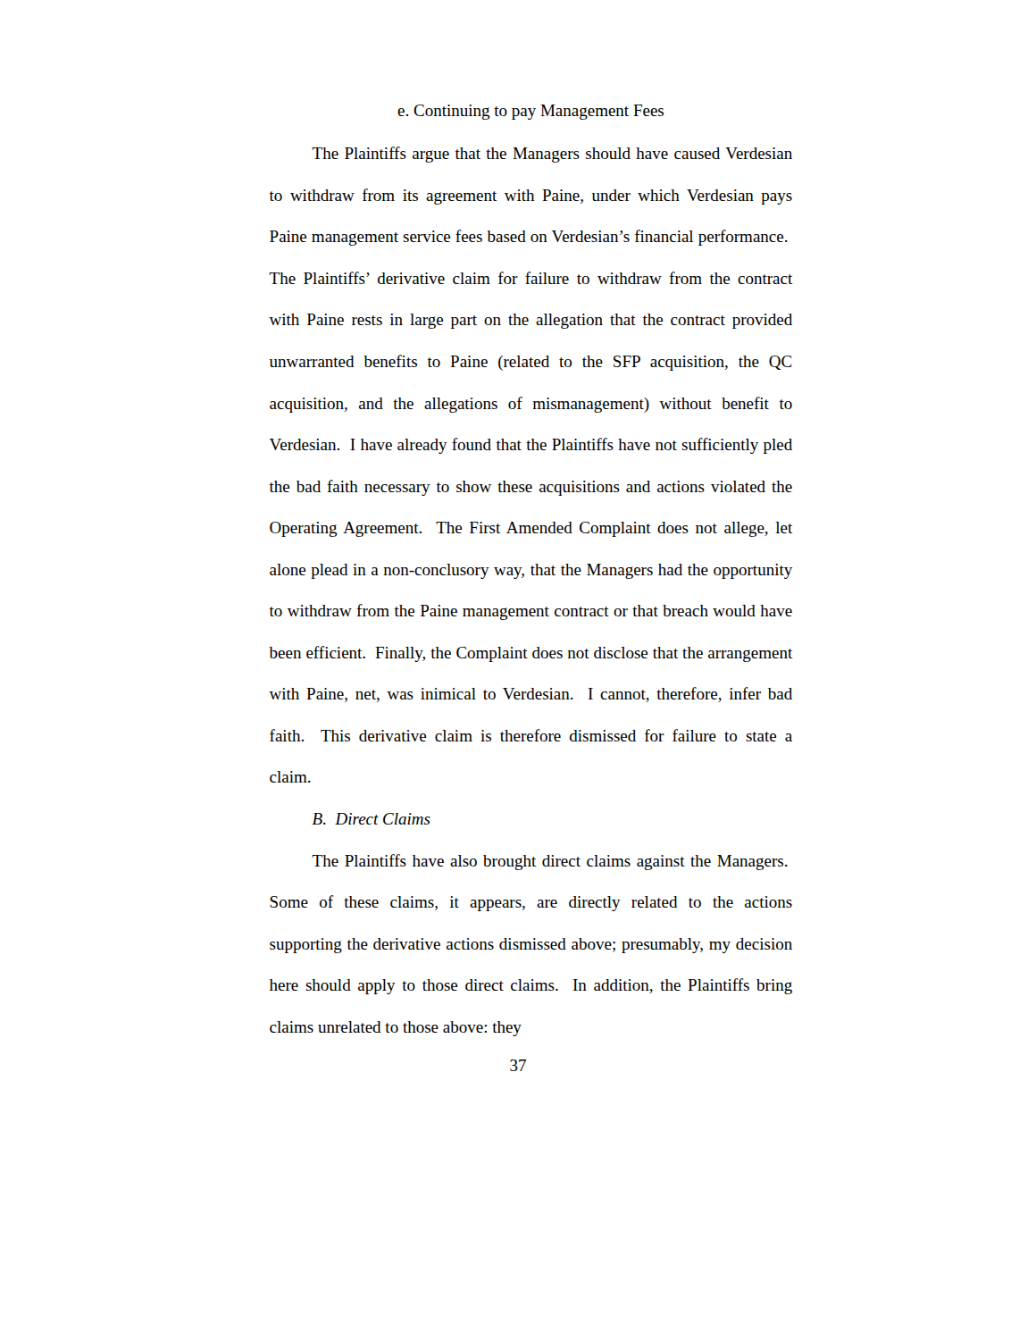e. Continuing to pay Management Fees
The Plaintiffs argue that the Managers should have caused Verdesian to withdraw from its agreement with Paine, under which Verdesian pays Paine management service fees based on Verdesian’s financial performance. The Plaintiffs’ derivative claim for failure to withdraw from the contract with Paine rests in large part on the allegation that the contract provided unwarranted benefits to Paine (related to the SFP acquisition, the QC acquisition, and the allegations of mismanagement) without benefit to Verdesian. I have already found that the Plaintiffs have not sufficiently pled the bad faith necessary to show these acquisitions and actions violated the Operating Agreement. The First Amended Complaint does not allege, let alone plead in a non-conclusory way, that the Managers had the opportunity to withdraw from the Paine management contract or that breach would have been efficient. Finally, the Complaint does not disclose that the arrangement with Paine, net, was inimical to Verdesian. I cannot, therefore, infer bad faith. This derivative claim is therefore dismissed for failure to state a claim.
B. Direct Claims
The Plaintiffs have also brought direct claims against the Managers. Some of these claims, it appears, are directly related to the actions supporting the derivative actions dismissed above; presumably, my decision here should apply to those direct claims. In addition, the Plaintiffs bring claims unrelated to those above: they
37